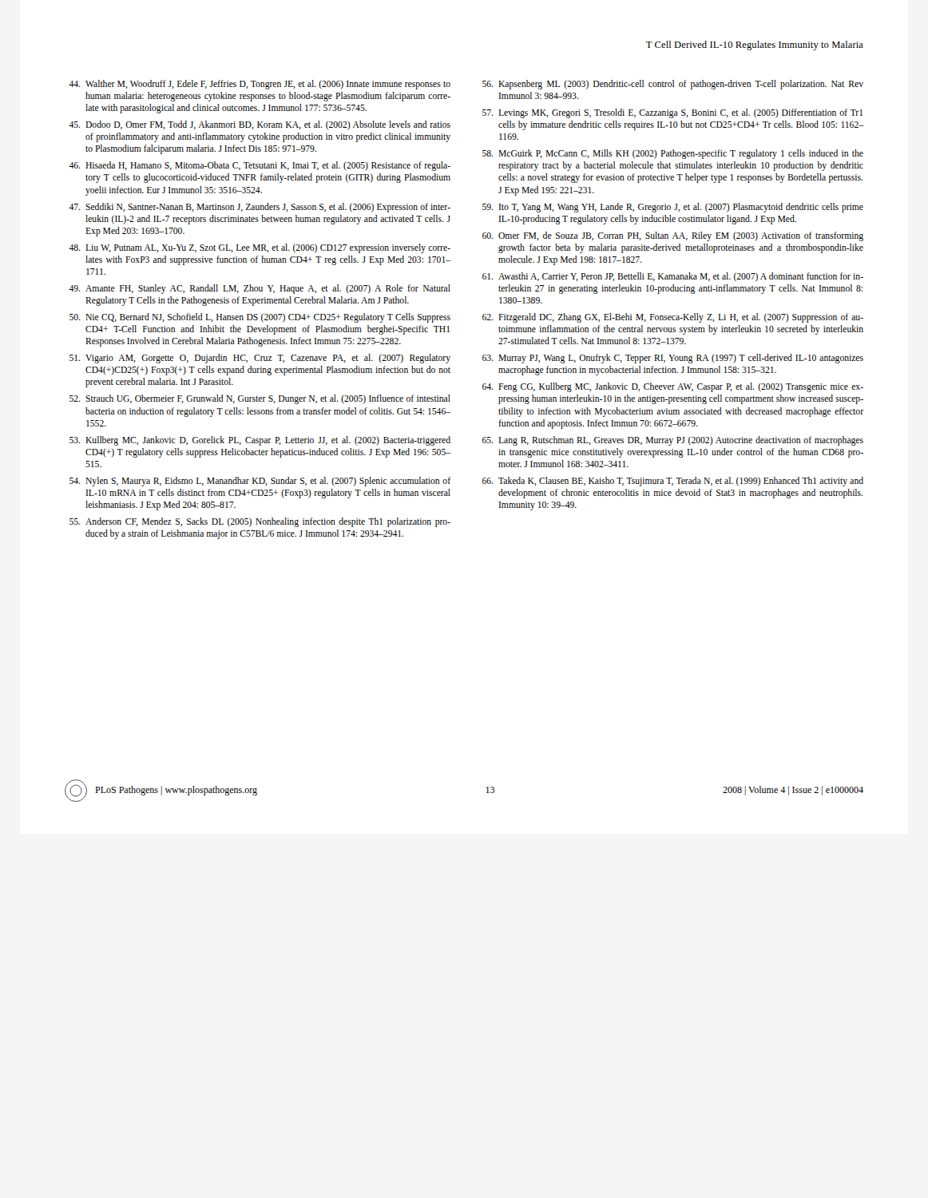T Cell Derived IL-10 Regulates Immunity to Malaria
44. Walther M, Woodruff J, Edele F, Jeffries D, Tongren JE, et al. (2006) Innate immune responses to human malaria: heterogeneous cytokine responses to blood-stage Plasmodium falciparum correlate with parasitological and clinical outcomes. J Immunol 177: 5736–5745.
45. Dodoo D, Omer FM, Todd J, Akanmori BD, Koram KA, et al. (2002) Absolute levels and ratios of proinflammatory and anti-inflammatory cytokine production in vitro predict clinical immunity to Plasmodium falciparum malaria. J Infect Dis 185: 971–979.
46. Hisaeda H, Hamano S, Mitoma-Obata C, Tetsutani K, Imai T, et al. (2005) Resistance of regulatory T cells to glucocorticoid-viduced TNFR family-related protein (GITR) during Plasmodium yoelii infection. Eur J Immunol 35: 3516–3524.
47. Seddiki N, Santner-Nanan B, Martinson J, Zaunders J, Sasson S, et al. (2006) Expression of interleukin (IL)-2 and IL-7 receptors discriminates between human regulatory and activated T cells. J Exp Med 203: 1693–1700.
48. Liu W, Putnam AL, Xu-Yu Z, Szot GL, Lee MR, et al. (2006) CD127 expression inversely correlates with FoxP3 and suppressive function of human CD4+ T reg cells. J Exp Med 203: 1701–1711.
49. Amante FH, Stanley AC, Randall LM, Zhou Y, Haque A, et al. (2007) A Role for Natural Regulatory T Cells in the Pathogenesis of Experimental Cerebral Malaria. Am J Pathol.
50. Nie CQ, Bernard NJ, Schofield L, Hansen DS (2007) CD4+ CD25+ Regulatory T Cells Suppress CD4+ T-Cell Function and Inhibit the Development of Plasmodium berghei-Specific TH1 Responses Involved in Cerebral Malaria Pathogenesis. Infect Immun 75: 2275–2282.
51. Vigario AM, Gorgette O, Dujardin HC, Cruz T, Cazenave PA, et al. (2007) Regulatory CD4(+)CD25(+) Foxp3(+) T cells expand during experimental Plasmodium infection but do not prevent cerebral malaria. Int J Parasitol.
52. Strauch UG, Obermeier F, Grunwald N, Gurster S, Dunger N, et al. (2005) Influence of intestinal bacteria on induction of regulatory T cells: lessons from a transfer model of colitis. Gut 54: 1546–1552.
53. Kullberg MC, Jankovic D, Gorelick PL, Caspar P, Letterio JJ, et al. (2002) Bacteria-triggered CD4(+) T regulatory cells suppress Helicobacter hepaticus-induced colitis. J Exp Med 196: 505–515.
54. Nylen S, Maurya R, Eidsmo L, Manandhar KD, Sundar S, et al. (2007) Splenic accumulation of IL-10 mRNA in T cells distinct from CD4+CD25+ (Foxp3) regulatory T cells in human visceral leishmaniasis. J Exp Med 204: 805–817.
55. Anderson CF, Mendez S, Sacks DL (2005) Nonhealing infection despite Th1 polarization produced by a strain of Leishmania major in C57BL/6 mice. J Immunol 174: 2934–2941.
56. Kapsenberg ML (2003) Dendritic-cell control of pathogen-driven T-cell polarization. Nat Rev Immunol 3: 984–993.
57. Levings MK, Gregori S, Tresoldi E, Cazzaniga S, Bonini C, et al. (2005) Differentiation of Tr1 cells by immature dendritic cells requires IL-10 but not CD25+CD4+ Tr cells. Blood 105: 1162–1169.
58. McGuirk P, McCann C, Mills KH (2002) Pathogen-specific T regulatory 1 cells induced in the respiratory tract by a bacterial molecule that stimulates interleukin 10 production by dendritic cells: a novel strategy for evasion of protective T helper type 1 responses by Bordetella pertussis. J Exp Med 195: 221–231.
59. Ito T, Yang M, Wang YH, Lande R, Gregorio J, et al. (2007) Plasmacytoid dendritic cells prime IL-10-producing T regulatory cells by inducible costimulator ligand. J Exp Med.
60. Omer FM, de Souza JB, Corran PH, Sultan AA, Riley EM (2003) Activation of transforming growth factor beta by malaria parasite-derived metalloproteinases and a thrombospondin-like molecule. J Exp Med 198: 1817–1827.
61. Awasthi A, Carrier Y, Peron JP, Bettelli E, Kamanaka M, et al. (2007) A dominant function for interleukin 27 in generating interleukin 10-producing anti-inflammatory T cells. Nat Immunol 8: 1380–1389.
62. Fitzgerald DC, Zhang GX, El-Behi M, Fonseca-Kelly Z, Li H, et al. (2007) Suppression of autoimmune inflammation of the central nervous system by interleukin 10 secreted by interleukin 27-stimulated T cells. Nat Immunol 8: 1372–1379.
63. Murray PJ, Wang L, Onufryk C, Tepper RI, Young RA (1997) T cell-derived IL-10 antagonizes macrophage function in mycobacterial infection. J Immunol 158: 315–321.
64. Feng CG, Kullberg MC, Jankovic D, Cheever AW, Caspar P, et al. (2002) Transgenic mice expressing human interleukin-10 in the antigen-presenting cell compartment show increased susceptibility to infection with Mycobacterium avium associated with decreased macrophage effector function and apoptosis. Infect Immun 70: 6672–6679.
65. Lang R, Rutschman RL, Greaves DR, Murray PJ (2002) Autocrine deactivation of macrophages in transgenic mice constitutively overexpressing IL-10 under control of the human CD68 promoter. J Immunol 168: 3402–3411.
66. Takeda K, Clausen BE, Kaisho T, Tsujimura T, Terada N, et al. (1999) Enhanced Th1 activity and development of chronic enterocolitis in mice devoid of Stat3 in macrophages and neutrophils. Immunity 10: 39–49.
PLoS Pathogens | www.plospathogens.org
13
2008 | Volume 4 | Issue 2 | e1000004